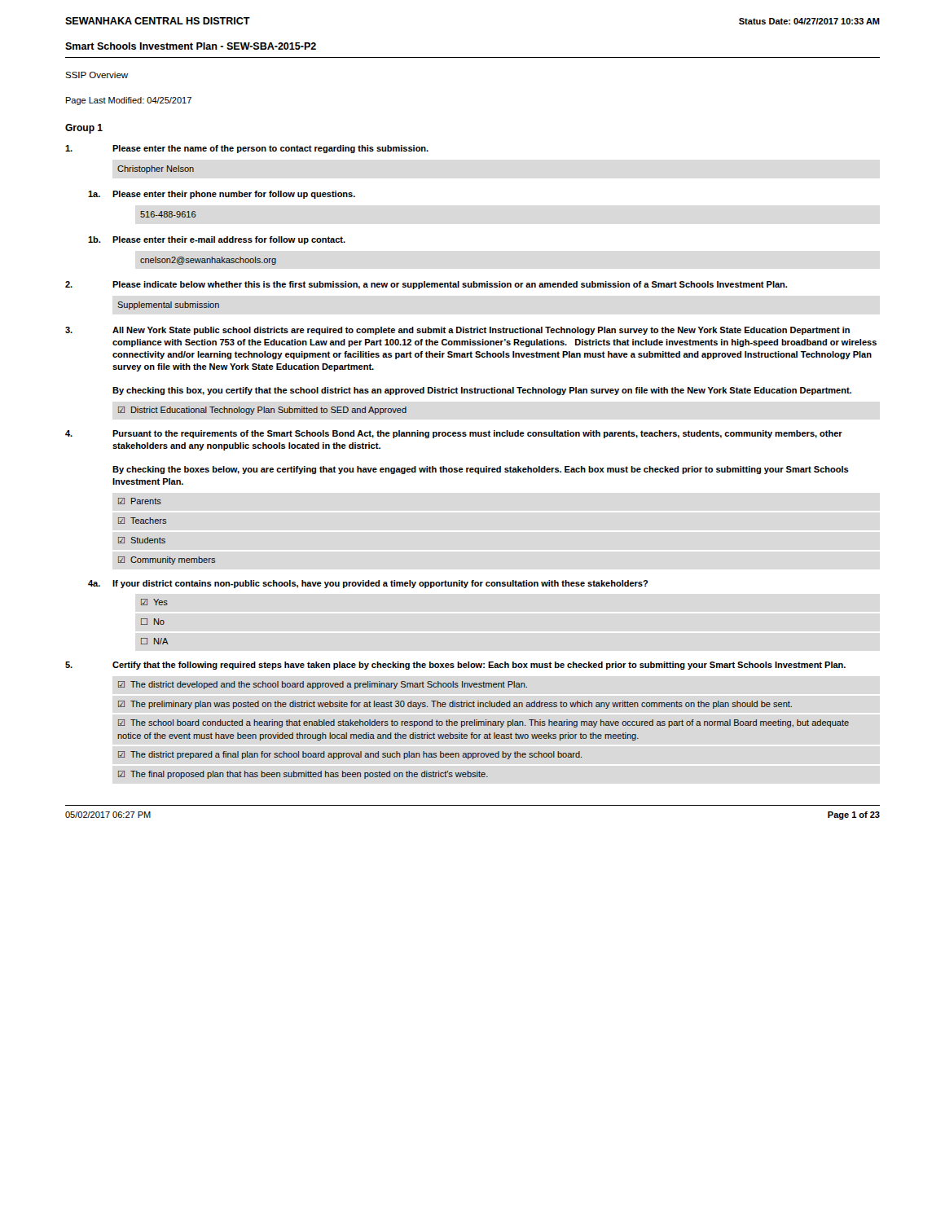SEWANHAKA CENTRAL HS DISTRICT
Status Date: 04/27/2017 10:33 AM
Smart Schools Investment Plan - SEW-SBA-2015-P2
SSIP Overview
Page Last Modified: 04/25/2017
Group 1
1.
Please enter the name of the person to contact regarding this submission.
Christopher Nelson
1a.
Please enter their phone number for follow up questions.
516-488-9616
1b.
Please enter their e-mail address for follow up contact.
cnelson2@sewanhakaschools.org
2.
Please indicate below whether this is the first submission, a new or supplemental submission or an amended submission of a Smart Schools Investment Plan.
Supplemental submission
3.
All New York State public school districts are required to complete and submit a District Instructional Technology Plan survey to the New York State Education Department in compliance with Section 753 of the Education Law and per Part 100.12 of the Commissioner’s Regulations. Districts that include investments in high-speed broadband or wireless connectivity and/or learning technology equipment or facilities as part of their Smart Schools Investment Plan must have a submitted and approved Instructional Technology Plan survey on file with the New York State Education Department.
By checking this box, you certify that the school district has an approved District Instructional Technology Plan survey on file with the New York State Education Department.
☑District Educational Technology Plan Submitted to SED and Approved
4.
Pursuant to the requirements of the Smart Schools Bond Act, the planning process must include consultation with parents, teachers, students, community members, other stakeholders and any nonpublic schools located in the district.
By checking the boxes below, you are certifying that you have engaged with those required stakeholders. Each box must be checked prior to submitting your Smart Schools Investment Plan.
☑Parents
☑Teachers
☑Students
☑Community members
4a.
If your district contains non-public schools, have you provided a timely opportunity for consultation with these stakeholders?
☑Yes
☐No
☐N/A
5.
Certify that the following required steps have taken place by checking the boxes below: Each box must be checked prior to submitting your Smart Schools Investment Plan.
☑The district developed and the school board approved a preliminary Smart Schools Investment Plan.
☑The preliminary plan was posted on the district website for at least 30 days. The district included an address to which any written comments on the plan should be sent.
☑The school board conducted a hearing that enabled stakeholders to respond to the preliminary plan. This hearing may have occured as part of a normal Board meeting, but adequate notice of the event must have been provided through local media and the district website for at least two weeks prior to the meeting.
☑The district prepared a final plan for school board approval and such plan has been approved by the school board.
☑The final proposed plan that has been submitted has been posted on the district's website.
05/02/2017 06:27 PM
Page 1 of 23